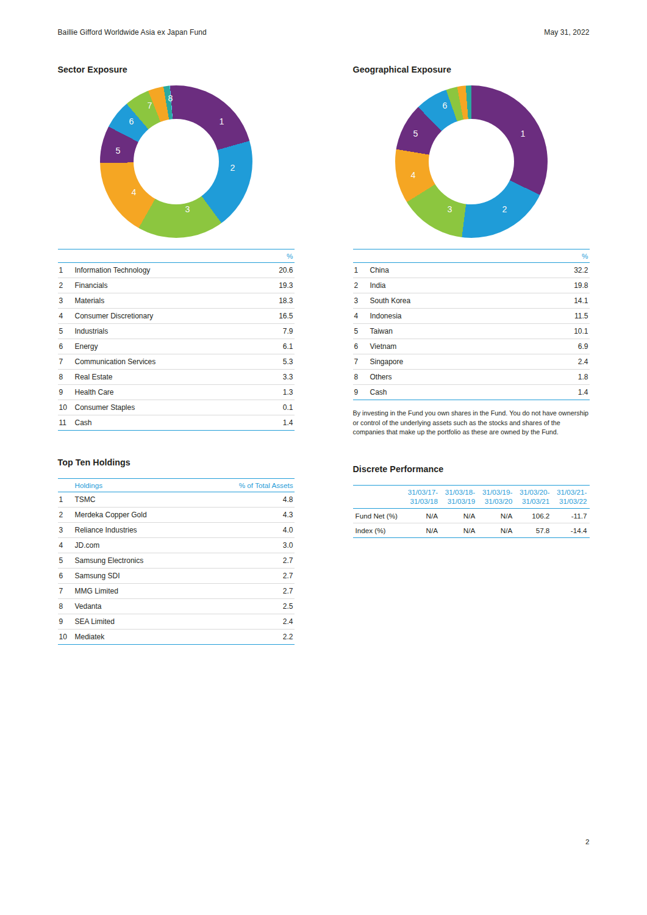Baillie Gifford Worldwide Asia ex Japan Fund
May 31, 2022
Sector Exposure
1 2 3 4 5 6 7 8
| | | % |
| --- | --- | --- |
| 1 | Information Technology | 20.6 |
| 2 | Financials | 19.3 |
| 3 | Materials | 18.3 |
| 4 | Consumer Discretionary | 16.5 |
| 5 | Industrials | 7.9 |
| 6 | Energy | 6.1 |
| 7 | Communication Services | 5.3 |
| 8 | Real Estate | 3.3 |
| 9 | Health Care | 1.3 |
| 10 | Consumer Staples | 0.1 |
| 11 | Cash | 1.4 |
Top Ten Holdings
| | Holdings | % of Total Assets |
| --- | --- | --- |
| 1 | TSMC | 4.8 |
| 2 | Merdeka Copper Gold | 4.3 |
| 3 | Reliance Industries | 4.0 |
| 4 | JD.com | 3.0 |
| 5 | Samsung Electronics | 2.7 |
| 6 | Samsung SDI | 2.7 |
| 7 | MMG Limited | 2.7 |
| 8 | Vedanta | 2.5 |
| 9 | SEA Limited | 2.4 |
| 10 | Mediatek | 2.2 |
Geographical Exposure
1 2 3 4 5 6
| | | % |
| --- | --- | --- |
| 1 | China | 32.2 |
| 2 | India | 19.8 |
| 3 | South Korea | 14.1 |
| 4 | Indonesia | 11.5 |
| 5 | Taiwan | 10.1 |
| 6 | Vietnam | 6.9 |
| 7 | Singapore | 2.4 |
| 8 | Others | 1.8 |
| 9 | Cash | 1.4 |
By investing in the Fund you own shares in the Fund. You do not have ownership or control of the underlying assets such as the stocks and shares of the companies that make up the portfolio as these are owned by the Fund.
Discrete Performance
| | 31/03/17- 31/03/18 | 31/03/18- 31/03/19 | 31/03/19- 31/03/20 | 31/03/20- 31/03/21 | 31/03/21- 31/03/22 |
| --- | --- | --- | --- | --- | --- |
| Fund Net (%) | N/A | N/A | N/A | 106.2 | -11.7 |
| Index (%) | N/A | N/A | N/A | 57.8 | -14.4 |
2